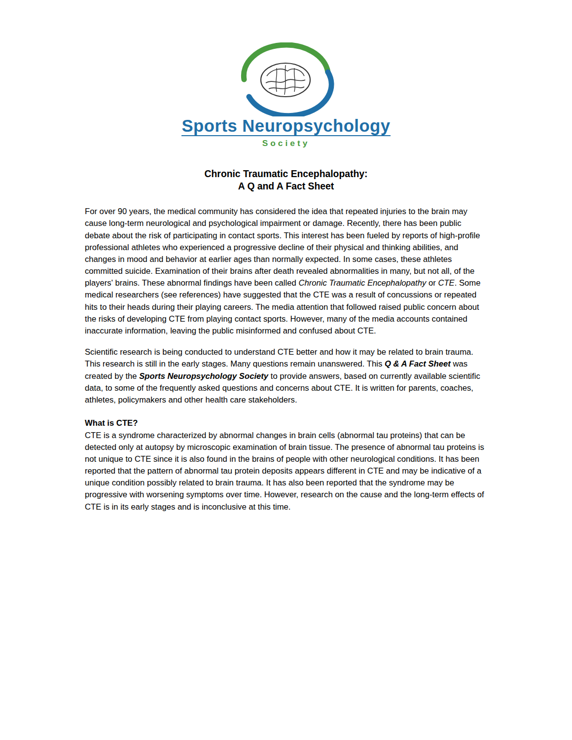Sports Neuropsychology
Society
Chronic Traumatic Encephalopathy:
A Q and A Fact Sheet
For over 90 years, the medical community has considered the idea that repeated injuries to the brain may cause long-term neurological and psychological impairment or damage. Recently, there has been public debate about the risk of participating in contact sports. This interest has been fueled by reports of high-profile professional athletes who experienced a progressive decline of their physical and thinking abilities, and changes in mood and behavior at earlier ages than normally expected. In some cases, these athletes committed suicide. Examination of their brains after death revealed abnormalities in many, but not all, of the players' brains. These abnormal findings have been called Chronic Traumatic Encephalopathy or CTE. Some medical researchers (see references) have suggested that the CTE was a result of concussions or repeated hits to their heads during their playing careers. The media attention that followed raised public concern about the risks of developing CTE from playing contact sports. However, many of the media accounts contained inaccurate information, leaving the public misinformed and confused about CTE.
Scientific research is being conducted to understand CTE better and how it may be related to brain trauma. This research is still in the early stages. Many questions remain unanswered. This Q & A Fact Sheet was created by the Sports Neuropsychology Society to provide answers, based on currently available scientific data, to some of the frequently asked questions and concerns about CTE. It is written for parents, coaches, athletes, policymakers and other health care stakeholders.
What is CTE?
CTE is a syndrome characterized by abnormal changes in brain cells (abnormal tau proteins) that can be detected only at autopsy by microscopic examination of brain tissue. The presence of abnormal tau proteins is not unique to CTE since it is also found in the brains of people with other neurological conditions. It has been reported that the pattern of abnormal tau protein deposits appears different in CTE and may be indicative of a unique condition possibly related to brain trauma. It has also been reported that the syndrome may be progressive with worsening symptoms over time. However, research on the cause and the long-term effects of CTE is in its early stages and is inconclusive at this time.